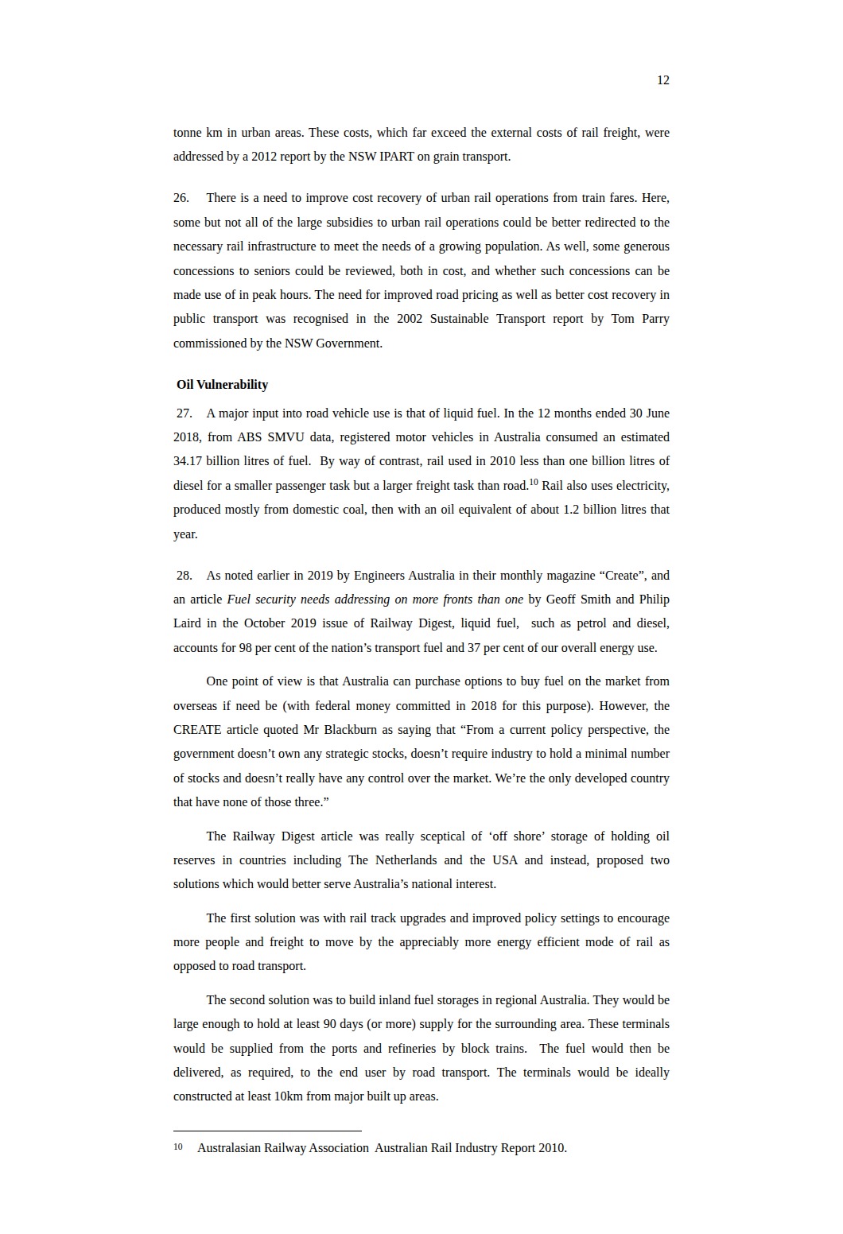12
tonne km in urban areas. These costs, which far exceed the external costs of rail freight, were addressed by a 2012 report by the NSW IPART on grain transport.
26. There is a need to improve cost recovery of urban rail operations from train fares. Here, some but not all of the large subsidies to urban rail operations could be better redirected to the necessary rail infrastructure to meet the needs of a growing population. As well, some generous concessions to seniors could be reviewed, both in cost, and whether such concessions can be made use of in peak hours. The need for improved road pricing as well as better cost recovery in public transport was recognised in the 2002 Sustainable Transport report by Tom Parry commissioned by the NSW Government.
Oil Vulnerability
27. A major input into road vehicle use is that of liquid fuel. In the 12 months ended 30 June 2018, from ABS SMVU data, registered motor vehicles in Australia consumed an estimated 34.17 billion litres of fuel. By way of contrast, rail used in 2010 less than one billion litres of diesel for a smaller passenger task but a larger freight task than road.10 Rail also uses electricity, produced mostly from domestic coal, then with an oil equivalent of about 1.2 billion litres that year.
28. As noted earlier in 2019 by Engineers Australia in their monthly magazine “Create”, and an article Fuel security needs addressing on more fronts than one by Geoff Smith and Philip Laird in the October 2019 issue of Railway Digest, liquid fuel, such as petrol and diesel, accounts for 98 per cent of the nation’s transport fuel and 37 per cent of our overall energy use.
One point of view is that Australia can purchase options to buy fuel on the market from overseas if need be (with federal money committed in 2018 for this purpose). However, the CREATE article quoted Mr Blackburn as saying that “From a current policy perspective, the government doesn’t own any strategic stocks, doesn’t require industry to hold a minimal number of stocks and doesn’t really have any control over the market. We’re the only developed country that have none of those three.”
The Railway Digest article was really sceptical of ‘off shore’ storage of holding oil reserves in countries including The Netherlands and the USA and instead, proposed two solutions which would better serve Australia’s national interest.
The first solution was with rail track upgrades and improved policy settings to encourage more people and freight to move by the appreciably more energy efficient mode of rail as opposed to road transport.
The second solution was to build inland fuel storages in regional Australia. They would be large enough to hold at least 90 days (or more) supply for the surrounding area. These terminals would be supplied from the ports and refineries by block trains. The fuel would then be delivered, as required, to the end user by road transport. The terminals would be ideally constructed at least 10km from major built up areas.
10 Australasian Railway Association Australian Rail Industry Report 2010.